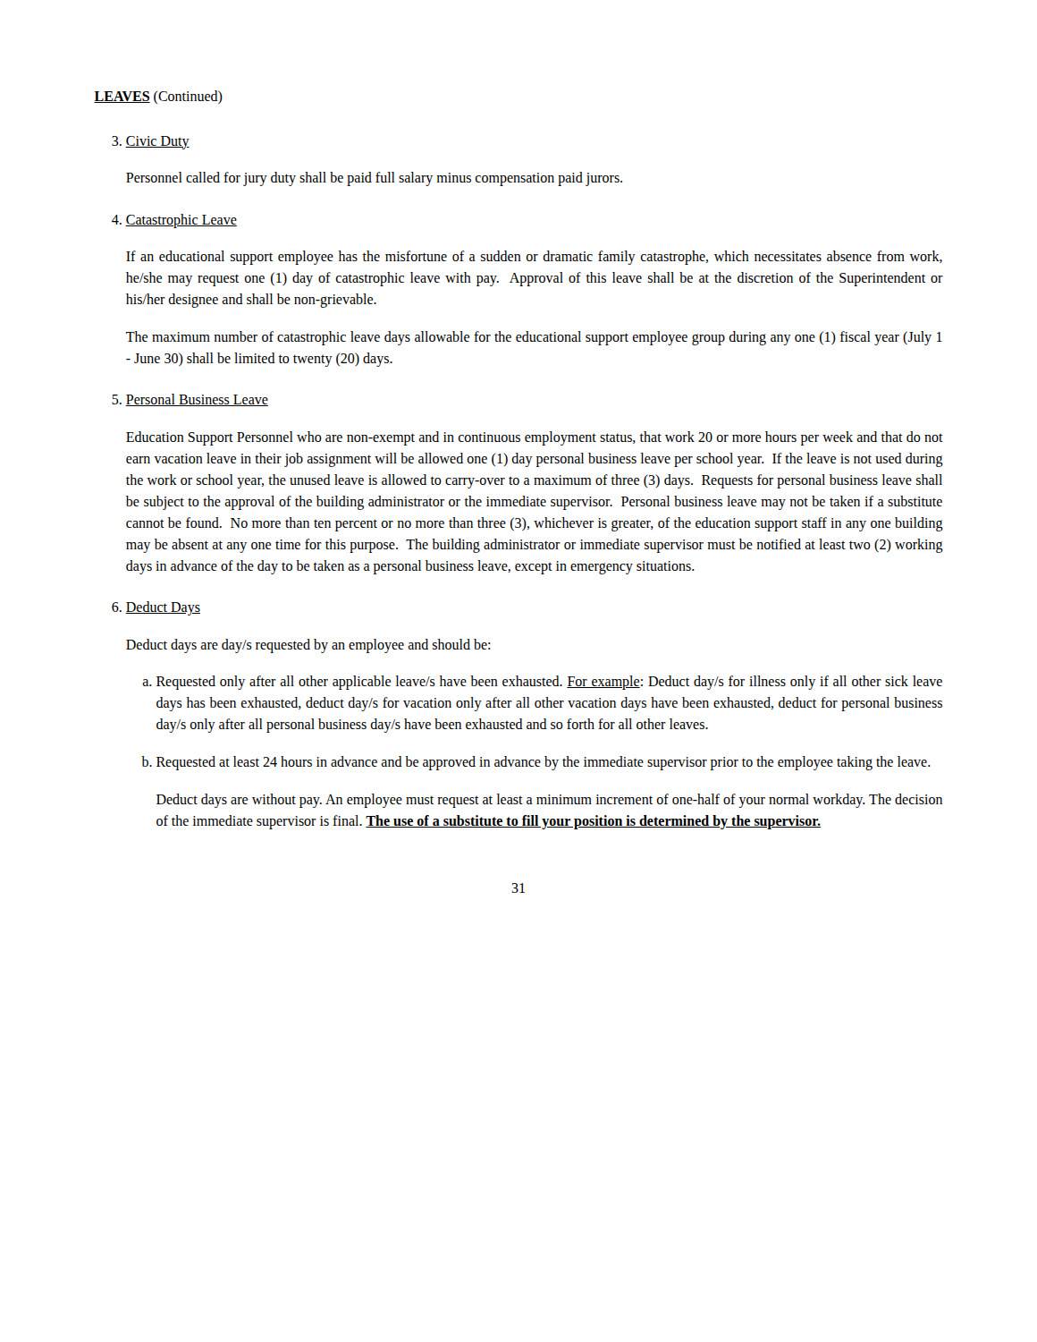LEAVES (Continued)
Civic Duty
Personnel called for jury duty shall be paid full salary minus compensation paid jurors.
Catastrophic Leave
If an educational support employee has the misfortune of a sudden or dramatic family catastrophe, which necessitates absence from work, he/she may request one (1) day of catastrophic leave with pay. Approval of this leave shall be at the discretion of the Superintendent or his/her designee and shall be non-grievable.
The maximum number of catastrophic leave days allowable for the educational support employee group during any one (1) fiscal year (July 1 - June 30) shall be limited to twenty (20) days.
Personal Business Leave
Education Support Personnel who are non-exempt and in continuous employment status, that work 20 or more hours per week and that do not earn vacation leave in their job assignment will be allowed one (1) day personal business leave per school year. If the leave is not used during the work or school year, the unused leave is allowed to carry-over to a maximum of three (3) days. Requests for personal business leave shall be subject to the approval of the building administrator or the immediate supervisor. Personal business leave may not be taken if a substitute cannot be found. No more than ten percent or no more than three (3), whichever is greater, of the education support staff in any one building may be absent at any one time for this purpose. The building administrator or immediate supervisor must be notified at least two (2) working days in advance of the day to be taken as a personal business leave, except in emergency situations.
Deduct Days
Deduct days are day/s requested by an employee and should be:
Requested only after all other applicable leave/s have been exhausted. For example: Deduct day/s for illness only if all other sick leave days has been exhausted, deduct day/s for vacation only after all other vacation days have been exhausted, deduct for personal business day/s only after all personal business day/s have been exhausted and so forth for all other leaves.
Requested at least 24 hours in advance and be approved in advance by the immediate supervisor prior to the employee taking the leave.
Deduct days are without pay. An employee must request at least a minimum increment of one-half of your normal workday. The decision of the immediate supervisor is final. The use of a substitute to fill your position is determined by the supervisor.
31